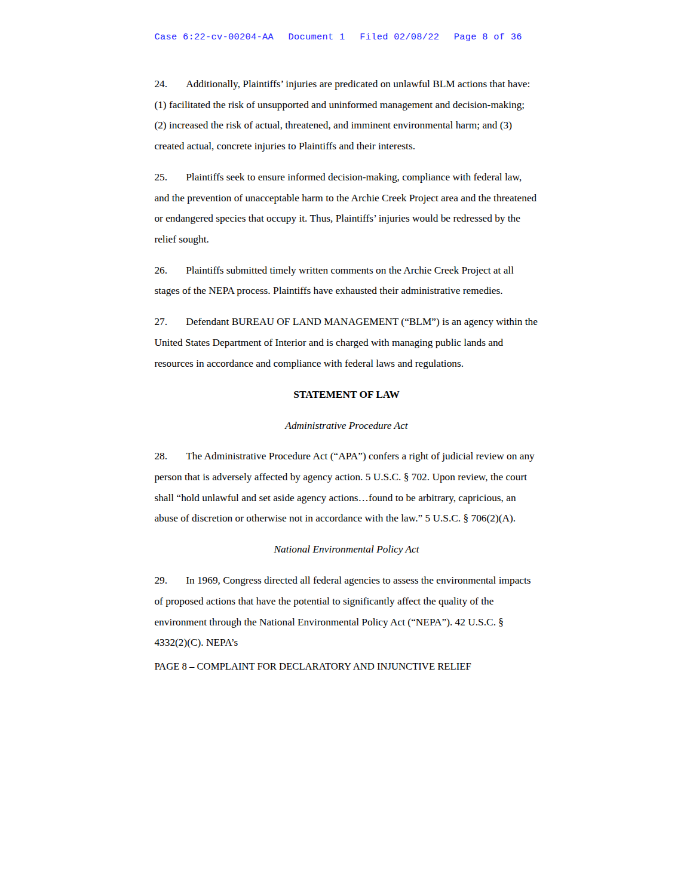Case 6:22-cv-00204-AA Document 1 Filed 02/08/22 Page 8 of 36
24. Additionally, Plaintiffs’ injuries are predicated on unlawful BLM actions that have: (1) facilitated the risk of unsupported and uninformed management and decision-making; (2) increased the risk of actual, threatened, and imminent environmental harm; and (3) created actual, concrete injuries to Plaintiffs and their interests.
25. Plaintiffs seek to ensure informed decision-making, compliance with federal law, and the prevention of unacceptable harm to the Archie Creek Project area and the threatened or endangered species that occupy it. Thus, Plaintiffs’ injuries would be redressed by the relief sought.
26. Plaintiffs submitted timely written comments on the Archie Creek Project at all stages of the NEPA process. Plaintiffs have exhausted their administrative remedies.
27. Defendant BUREAU OF LAND MANAGEMENT (“BLM”) is an agency within the United States Department of Interior and is charged with managing public lands and resources in accordance and compliance with federal laws and regulations.
STATEMENT OF LAW
Administrative Procedure Act
28. The Administrative Procedure Act (“APA”) confers a right of judicial review on any person that is adversely affected by agency action. 5 U.S.C. § 702. Upon review, the court shall “hold unlawful and set aside agency actions…found to be arbitrary, capricious, an abuse of discretion or otherwise not in accordance with the law.” 5 U.S.C. § 706(2)(A).
National Environmental Policy Act
29. In 1969, Congress directed all federal agencies to assess the environmental impacts of proposed actions that have the potential to significantly affect the quality of the environment through the National Environmental Policy Act (“NEPA”). 42 U.S.C. § 4332(2)(C). NEPA’s
PAGE 8 – COMPLAINT FOR DECLARATORY AND INJUNCTIVE RELIEF